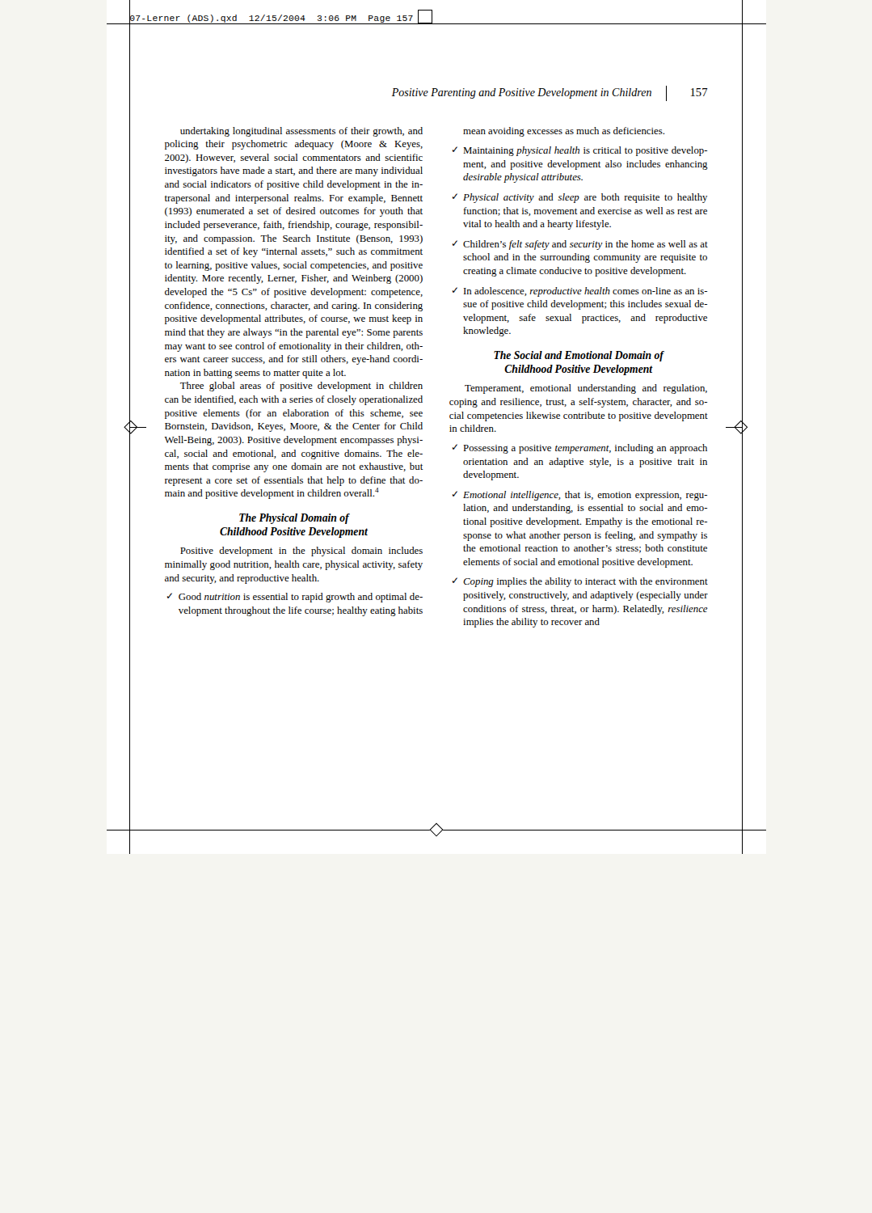07-Lerner (ADS).qxd 12/15/2004 3:06 PM Page 157
Positive Parenting and Positive Development in Children 157
undertaking longitudinal assessments of their growth, and policing their psychometric adequacy (Moore & Keyes, 2002). However, several social commentators and scientific investigators have made a start, and there are many individual and social indicators of positive child development in the intrapersonal and interpersonal realms. For example, Bennett (1993) enumerated a set of desired outcomes for youth that included perseverance, faith, friendship, courage, responsibility, and compassion. The Search Institute (Benson, 1993) identified a set of key “internal assets,” such as commitment to learning, positive values, social competencies, and positive identity. More recently, Lerner, Fisher, and Weinberg (2000) developed the “5 Cs” of positive development: competence, confidence, connections, character, and caring. In considering positive developmental attributes, of course, we must keep in mind that they are always “in the parental eye”: Some parents may want to see control of emotionality in their children, others want career success, and for still others, eye-hand coordination in batting seems to matter quite a lot.
Three global areas of positive development in children can be identified, each with a series of closely operationalized positive elements (for an elaboration of this scheme, see Bornstein, Davidson, Keyes, Moore, & the Center for Child Well-Being, 2003). Positive development encompasses physical, social and emotional, and cognitive domains. The elements that comprise any one domain are not exhaustive, but represent a core set of essentials that help to define that domain and positive development in children overall.4
The Physical Domain of
Childhood Positive Development
Positive development in the physical domain includes minimally good nutrition, health care, physical activity, safety and security, and reproductive health.
Good nutrition is essential to rapid growth and optimal development throughout the life course; healthy eating habits mean avoiding excesses as much as deficiencies.
Maintaining physical health is critical to positive development, and positive development also includes enhancing desirable physical attributes.
Physical activity and sleep are both requisite to healthy function; that is, movement and exercise as well as rest are vital to health and a hearty lifestyle.
Children’s felt safety and security in the home as well as at school and in the surrounding community are requisite to creating a climate conducive to positive development.
In adolescence, reproductive health comes on-line as an issue of positive child development; this includes sexual development, safe sexual practices, and reproductive knowledge.
The Social and Emotional Domain of
Childhood Positive Development
Temperament, emotional understanding and regulation, coping and resilience, trust, a self-system, character, and social competencies likewise contribute to positive development in children.
Possessing a positive temperament, including an approach orientation and an adaptive style, is a positive trait in development.
Emotional intelligence, that is, emotion expression, regulation, and understanding, is essential to social and emotional positive development. Empathy is the emotional response to what another person is feeling, and sympathy is the emotional reaction to another’s stress; both constitute elements of social and emotional positive development.
Coping implies the ability to interact with the environment positively, constructively, and adaptively (especially under conditions of stress, threat, or harm). Relatedly, resilience implies the ability to recover and